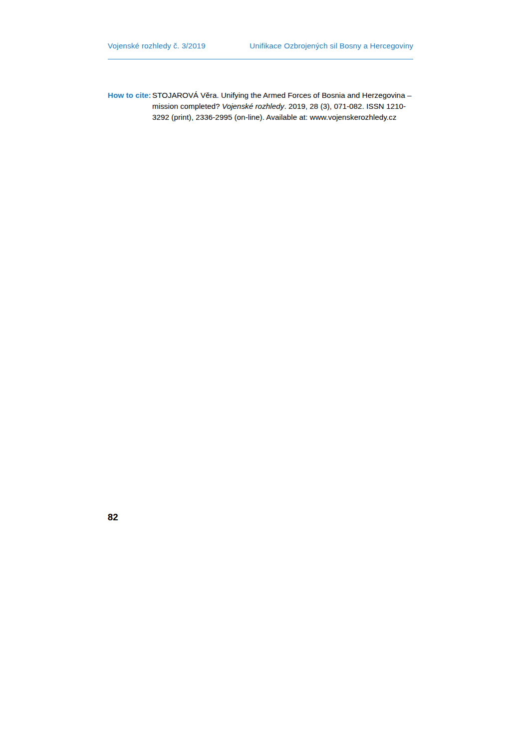Vojenské rozhledy č. 3/2019 Unifikace Ozbrojených sil Bosny a Hercegoviny
How to cite:
STOJAROVÁ Věra. Unifying the Armed Forces of Bosnia and Herzegovina – mission completed? Vojenské rozhledy. 2019, 28 (3), 071-082. ISSN 1210-3292 (print), 2336-2995 (on-line). Available at: www.vojenskerozhledy.cz
82